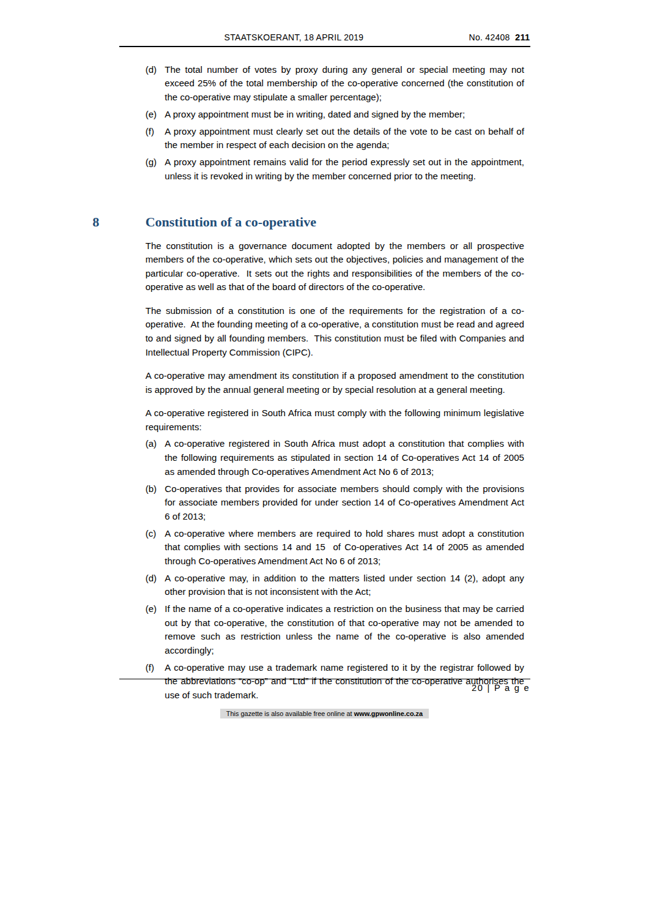STAATSKOERANT, 18 APRIL 2019
No. 42408 211
(d) The total number of votes by proxy during any general or special meeting may not exceed 25% of the total membership of the co-operative concerned (the constitution of the co-operative may stipulate a smaller percentage);
(e) A proxy appointment must be in writing, dated and signed by the member;
(f) A proxy appointment must clearly set out the details of the vote to be cast on behalf of the member in respect of each decision on the agenda;
(g) A proxy appointment remains valid for the period expressly set out in the appointment, unless it is revoked in writing by the member concerned prior to the meeting.
8 Constitution of a co-operative
The constitution is a governance document adopted by the members or all prospective members of the co-operative, which sets out the objectives, policies and management of the particular co-operative. It sets out the rights and responsibilities of the members of the co-operative as well as that of the board of directors of the co-operative.
The submission of a constitution is one of the requirements for the registration of a co-operative. At the founding meeting of a co-operative, a constitution must be read and agreed to and signed by all founding members. This constitution must be filed with Companies and Intellectual Property Commission (CIPC).
A co-operative may amendment its constitution if a proposed amendment to the constitution is approved by the annual general meeting or by special resolution at a general meeting.
A co-operative registered in South Africa must comply with the following minimum legislative requirements:
(a) A co-operative registered in South Africa must adopt a constitution that complies with the following requirements as stipulated in section 14 of Co-operatives Act 14 of 2005 as amended through Co-operatives Amendment Act No 6 of 2013;
(b) Co-operatives that provides for associate members should comply with the provisions for associate members provided for under section 14 of Co-operatives Amendment Act 6 of 2013;
(c) A co-operative where members are required to hold shares must adopt a constitution that complies with sections 14 and 15 of Co-operatives Act 14 of 2005 as amended through Co-operatives Amendment Act No 6 of 2013;
(d) A co-operative may, in addition to the matters listed under section 14 (2), adopt any other provision that is not inconsistent with the Act;
(e) If the name of a co-operative indicates a restriction on the business that may be carried out by that co-operative, the constitution of that co-operative may not be amended to remove such as restriction unless the name of the co-operative is also amended accordingly;
(f) A co-operative may use a trademark name registered to it by the registrar followed by the abbreviations “co-op” and “Ltd” if the constitution of the co-operative authorises the use of such trademark.
20 | P a g e
This gazette is also available free online at www.gpwonline.co.za